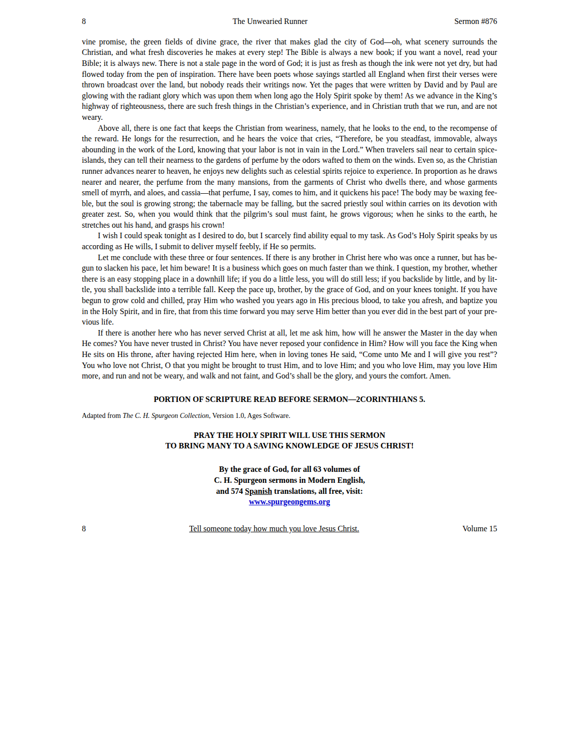8 The Unwearied Runner Sermon #876
vine promise, the green fields of divine grace, the river that makes glad the city of God—oh, what scenery surrounds the Christian, and what fresh discoveries he makes at every step! The Bible is always a new book; if you want a novel, read your Bible; it is always new. There is not a stale page in the word of God; it is just as fresh as though the ink were not yet dry, but had flowed today from the pen of inspiration. There have been poets whose sayings startled all England when first their verses were thrown broadcast over the land, but nobody reads their writings now. Yet the pages that were written by David and by Paul are glowing with the radiant glory which was upon them when long ago the Holy Spirit spoke by them! As we advance in the King’s highway of righteousness, there are such fresh things in the Christian’s experience, and in Christian truth that we run, and are not weary.
Above all, there is one fact that keeps the Christian from weariness, namely, that he looks to the end, to the recompense of the reward. He longs for the resurrection, and he hears the voice that cries, “Therefore, be you steadfast, immovable, always abounding in the work of the Lord, knowing that your labor is not in vain in the Lord.” When travelers sail near to certain spice-islands, they can tell their nearness to the gardens of perfume by the odors wafted to them on the winds. Even so, as the Christian runner advances nearer to heaven, he enjoys new delights such as celestial spirits rejoice to experience. In proportion as he draws nearer and nearer, the perfume from the many mansions, from the garments of Christ who dwells there, and whose garments smell of myrrh, and aloes, and cassia—that perfume, I say, comes to him, and it quickens his pace! The body may be waxing feeble, but the soul is growing strong; the tabernacle may be falling, but the sacred priestly soul within carries on its devotion with greater zest. So, when you would think that the pilgrim’s soul must faint, he grows vigorous; when he sinks to the earth, he stretches out his hand, and grasps his crown!
I wish I could speak tonight as I desired to do, but I scarcely find ability equal to my task. As God’s Holy Spirit speaks by us according as He wills, I submit to deliver myself feebly, if He so permits.
Let me conclude with these three or four sentences. If there is any brother in Christ here who was once a runner, but has begun to slacken his pace, let him beware! It is a business which goes on much faster than we think. I question, my brother, whether there is an easy stopping place in a downhill life; if you do a little less, you will do still less; if you backslide by little, and by little, you shall backslide into a terrible fall. Keep the pace up, brother, by the grace of God, and on your knees tonight. If you have begun to grow cold and chilled, pray Him who washed you years ago in His precious blood, to take you afresh, and baptize you in the Holy Spirit, and in fire, that from this time forward you may serve Him better than you ever did in the best part of your previous life.
If there is another here who has never served Christ at all, let me ask him, how will he answer the Master in the day when He comes? You have never trusted in Christ? You have never reposed your confidence in Him? How will you face the King when He sits on His throne, after having rejected Him here, when in loving tones He said, “Come unto Me and I will give you rest”? You who love not Christ, O that you might be brought to trust Him, and to love Him; and you who love Him, may you love Him more, and run and not be weary, and walk and not faint, and God’s shall be the glory, and yours the comfort. Amen.
Portion of Scripture Read Before Sermon—2Corinthians 5.
Adapted from The C. H. Spurgeon Collection, Version 1.0, Ages Software.
PRAY THE HOLY SPIRIT WILL USE THIS SERMON
TO BRING MANY TO A SAVING KNOWLEDGE OF JESUS CHRIST!
By the grace of God, for all 63 volumes of
C. H. Spurgeon sermons in Modern English,
and 574 Spanish translations, all free, visit:
www.spurgeongems.org
8 Tell someone today how much you love Jesus Christ. Volume 15